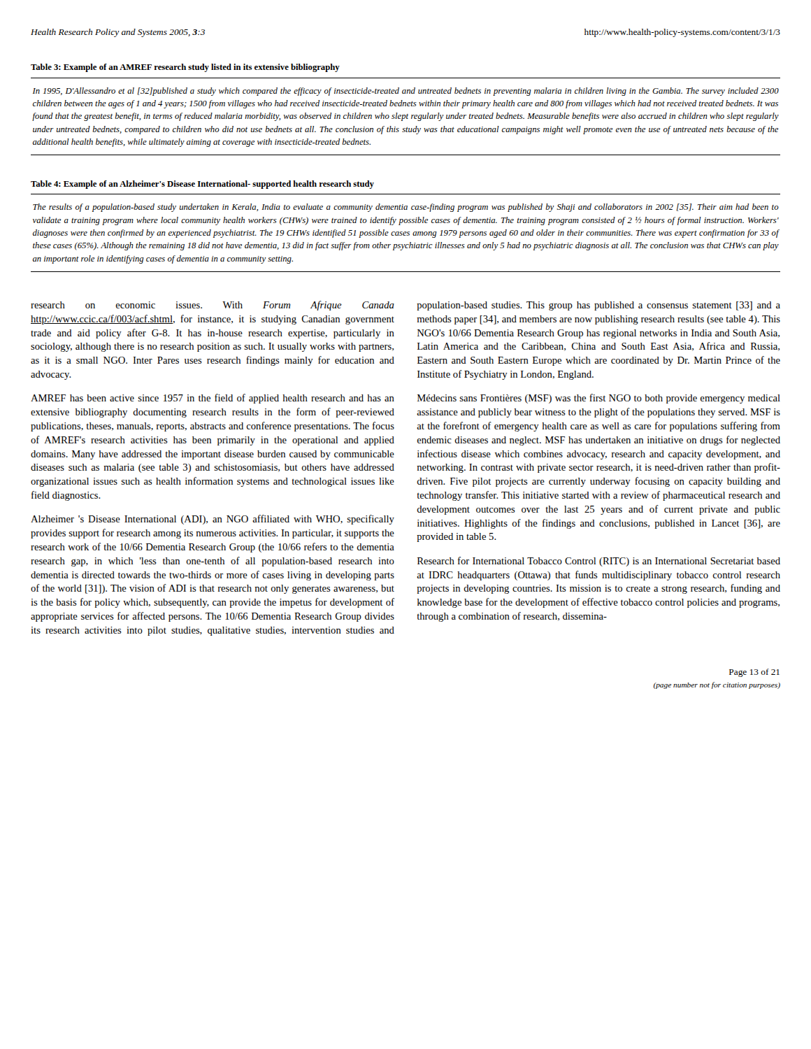Health Research Policy and Systems 2005, 3:3
http://www.health-policy-systems.com/content/3/1/3
Table 3: Example of an AMREF research study listed in its extensive bibliography
| In 1995, D'Allessandro et al [32]published a study which compared the efficacy of insecticide-treated and untreated bednets in preventing malaria in children living in the Gambia. The survey included 2300 children between the ages of 1 and 4 years; 1500 from villages who had received insecticide-treated bednets within their primary health care and 800 from villages which had not received treated bednets. It was found that the greatest benefit, in terms of reduced malaria morbidity, was observed in children who slept regularly under treated bednets. Measurable benefits were also accrued in children who slept regularly under untreated bednets, compared to children who did not use bednets at all. The conclusion of this study was that educational campaigns might well promote even the use of untreated nets because of the additional health benefits, while ultimately aiming at coverage with insecticide-treated bednets. |
Table 4: Example of an Alzheimer's Disease International- supported health research study
| The results of a population-based study undertaken in Kerala, India to evaluate a community dementia case-finding program was published by Shaji and collaborators in 2002 [35]. Their aim had been to validate a training program where local community health workers (CHWs) were trained to identify possible cases of dementia. The training program consisted of 2 ½ hours of formal instruction. Workers' diagnoses were then confirmed by an experienced psychiatrist. The 19 CHWs identified 51 possible cases among 1979 persons aged 60 and older in their communities. There was expert confirmation for 33 of these cases (65%). Although the remaining 18 did not have dementia, 13 did in fact suffer from other psychiatric illnesses and only 5 had no psychiatric diagnosis at all. The conclusion was that CHWs can play an important role in identifying cases of dementia in a community setting. |
research on economic issues. With Forum Afrique Canada http://www.ccic.ca/f/003/acf.shtml, for instance, it is studying Canadian government trade and aid policy after G-8. It has in-house research expertise, particularly in sociology, although there is no research position as such. It usually works with partners, as it is a small NGO. Inter Pares uses research findings mainly for education and advocacy.
AMREF has been active since 1957 in the field of applied health research and has an extensive bibliography documenting research results in the form of peer-reviewed publications, theses, manuals, reports, abstracts and conference presentations. The focus of AMREF's research activities has been primarily in the operational and applied domains. Many have addressed the important disease burden caused by communicable diseases such as malaria (see table 3) and schistosomiasis, but others have addressed organizational issues such as health information systems and technological issues like field diagnostics.
Alzheimer 's Disease International (ADI), an NGO affiliated with WHO, specifically provides support for research among its numerous activities. In particular, it supports the research work of the 10/66 Dementia Research Group (the 10/66 refers to the dementia research gap, in which 'less than one-tenth of all population-based research into dementia is directed towards the two-thirds or more of cases living in developing parts of the world [31]). The vision of ADI is that research not only generates awareness, but is the basis for policy which, subsequently, can provide the impetus for development of appropriate services for affected persons. The 10/66 Dementia Research Group divides its research activities into pilot studies, qualitative studies, intervention studies and population-based studies. This group has published a consensus statement [33] and a methods paper [34], and members are now publishing research results (see table 4). This NGO's 10/66 Dementia Research Group has regional networks in India and South Asia, Latin America and the Caribbean, China and South East Asia, Africa and Russia, Eastern and South Eastern Europe which are coordinated by Dr. Martin Prince of the Institute of Psychiatry in London, England.
Médecins sans Frontières (MSF) was the first NGO to both provide emergency medical assistance and publicly bear witness to the plight of the populations they served. MSF is at the forefront of emergency health care as well as care for populations suffering from endemic diseases and neglect. MSF has undertaken an initiative on drugs for neglected infectious disease which combines advocacy, research and capacity development, and networking. In contrast with private sector research, it is need-driven rather than profit-driven. Five pilot projects are currently underway focusing on capacity building and technology transfer. This initiative started with a review of pharmaceutical research and development outcomes over the last 25 years and of current private and public initiatives. Highlights of the findings and conclusions, published in Lancet [36], are provided in table 5.
Research for International Tobacco Control (RITC) is an International Secretariat based at IDRC headquarters (Ottawa) that funds multidisciplinary tobacco control research projects in developing countries. Its mission is to create a strong research, funding and knowledge base for the development of effective tobacco control policies and programs, through a combination of research, dissemina-
Page 13 of 21
(page number not for citation purposes)